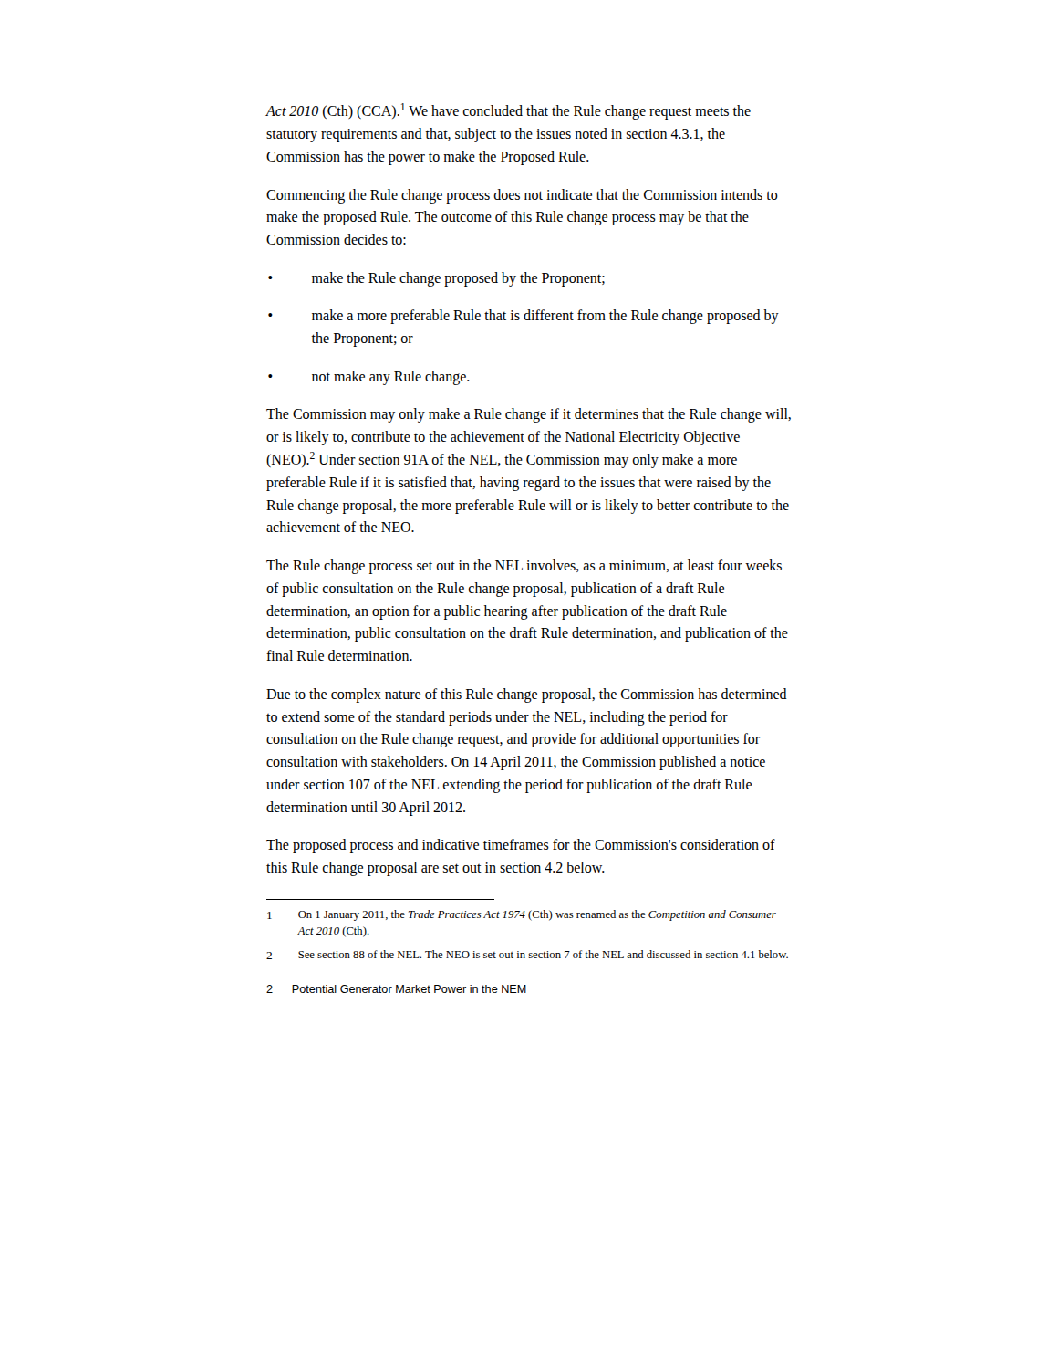Act 2010 (Cth) (CCA).1 We have concluded that the Rule change request meets the statutory requirements and that, subject to the issues noted in section 4.3.1, the Commission has the power to make the Proposed Rule.
Commencing the Rule change process does not indicate that the Commission intends to make the proposed Rule. The outcome of this Rule change process may be that the Commission decides to:
make the Rule change proposed by the Proponent;
make a more preferable Rule that is different from the Rule change proposed by the Proponent; or
not make any Rule change.
The Commission may only make a Rule change if it determines that the Rule change will, or is likely to, contribute to the achievement of the National Electricity Objective (NEO).2 Under section 91A of the NEL, the Commission may only make a more preferable Rule if it is satisfied that, having regard to the issues that were raised by the Rule change proposal, the more preferable Rule will or is likely to better contribute to the achievement of the NEO.
The Rule change process set out in the NEL involves, as a minimum, at least four weeks of public consultation on the Rule change proposal, publication of a draft Rule determination, an option for a public hearing after publication of the draft Rule determination, public consultation on the draft Rule determination, and publication of the final Rule determination.
Due to the complex nature of this Rule change proposal, the Commission has determined to extend some of the standard periods under the NEL, including the period for consultation on the Rule change request, and provide for additional opportunities for consultation with stakeholders. On 14 April 2011, the Commission published a notice under section 107 of the NEL extending the period for publication of the draft Rule determination until 30 April 2012.
The proposed process and indicative timeframes for the Commission's consideration of this Rule change proposal are set out in section 4.2 below.
1
On 1 January 2011, the Trade Practices Act 1974 (Cth) was renamed as the Competition and Consumer Act 2010 (Cth).
2
See section 88 of the NEL. The NEO is set out in section 7 of the NEL and discussed in section 4.1 below.
2 Potential Generator Market Power in the NEM